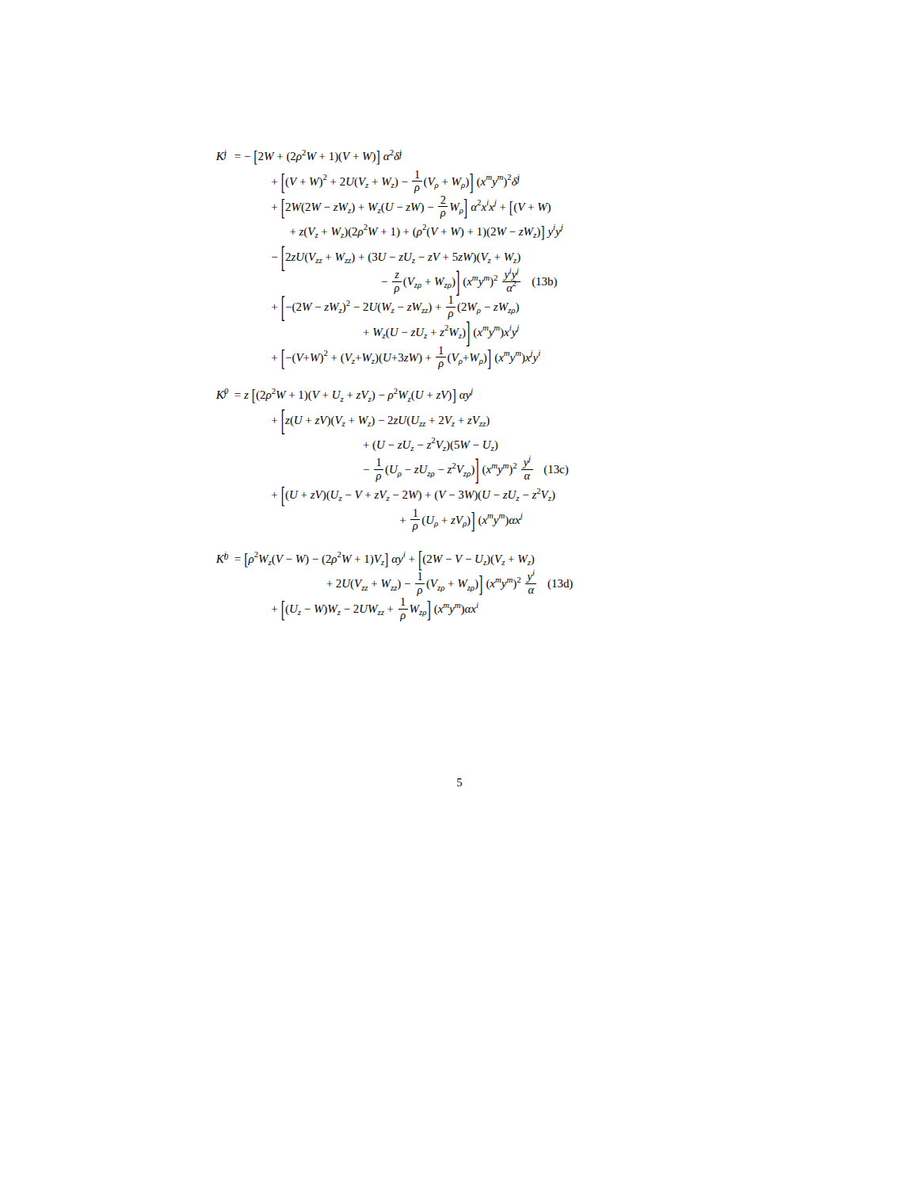Kij = − [2W + (2ρ2W + 1)(V + W)] α2δij + [(V + W)2 + 2U(Vz + Wz) − 1 ρ(Vρ + Wρ)] (xmym)2δij + [2W(2W − zWz) + Wz(U − zW) − 2 ρ Wρ] α2xixj + [(V + W) + z(Vz + Wz)(2ρ2W + 1) + (ρ2(V + W) + 1)(2W − zWz)] yiyj − [2zU(Vzz + Wzz) + (3U − zUz − zV + 5zW)(Vz + Wz) − zρ(Vzρ + Wzρ)] (xmym)2 yiyj α2 (13b) + [−(2W − zWz)2 − 2U(Wz − zWzz) + 1 ρ(2Wρ − zWzρ) + Wz(U − zUz + z2Wz)] (xmym)xiyj + [−(V+W)2 + (Vz+Wz)(U+3zW) + 1 ρ(Vρ+Wρ)] (xmym)xjyi
K 0 j = z [(2ρ2W + 1)(V + Uz + zVz) − ρ2Wz(U + zV)] αyj + [z(U + zV)(Vz + Wz) − 2zU(Uzz + 2Vz + zVzz) + (U − zUz − z2Vz)(5W − Uz) − 1 ρ(Uρ − zUzρ − z2Vzρ)] (xmym)2 yj α (13c) + [(U + zV)(Uz − V + zVz − 2W) + (V − 3W)(U − zUz − z2Vz) + 1 ρ(Uρ + zVρ)] (xmym)αxj
Ki 0 = [ρ2Wz(V − W) − (2ρ2W + 1)Vz] αyi + [(2W − V − Uz)(Vz + Wz) + 2U(Vzz + Wzz) − 1 ρ(Vzρ + Wzρ)] (xmym)2 yi α (13d) + [(Uz − W)Wz − 2UWzz + 1 ρ Wzρ] (xmym)αxi
5